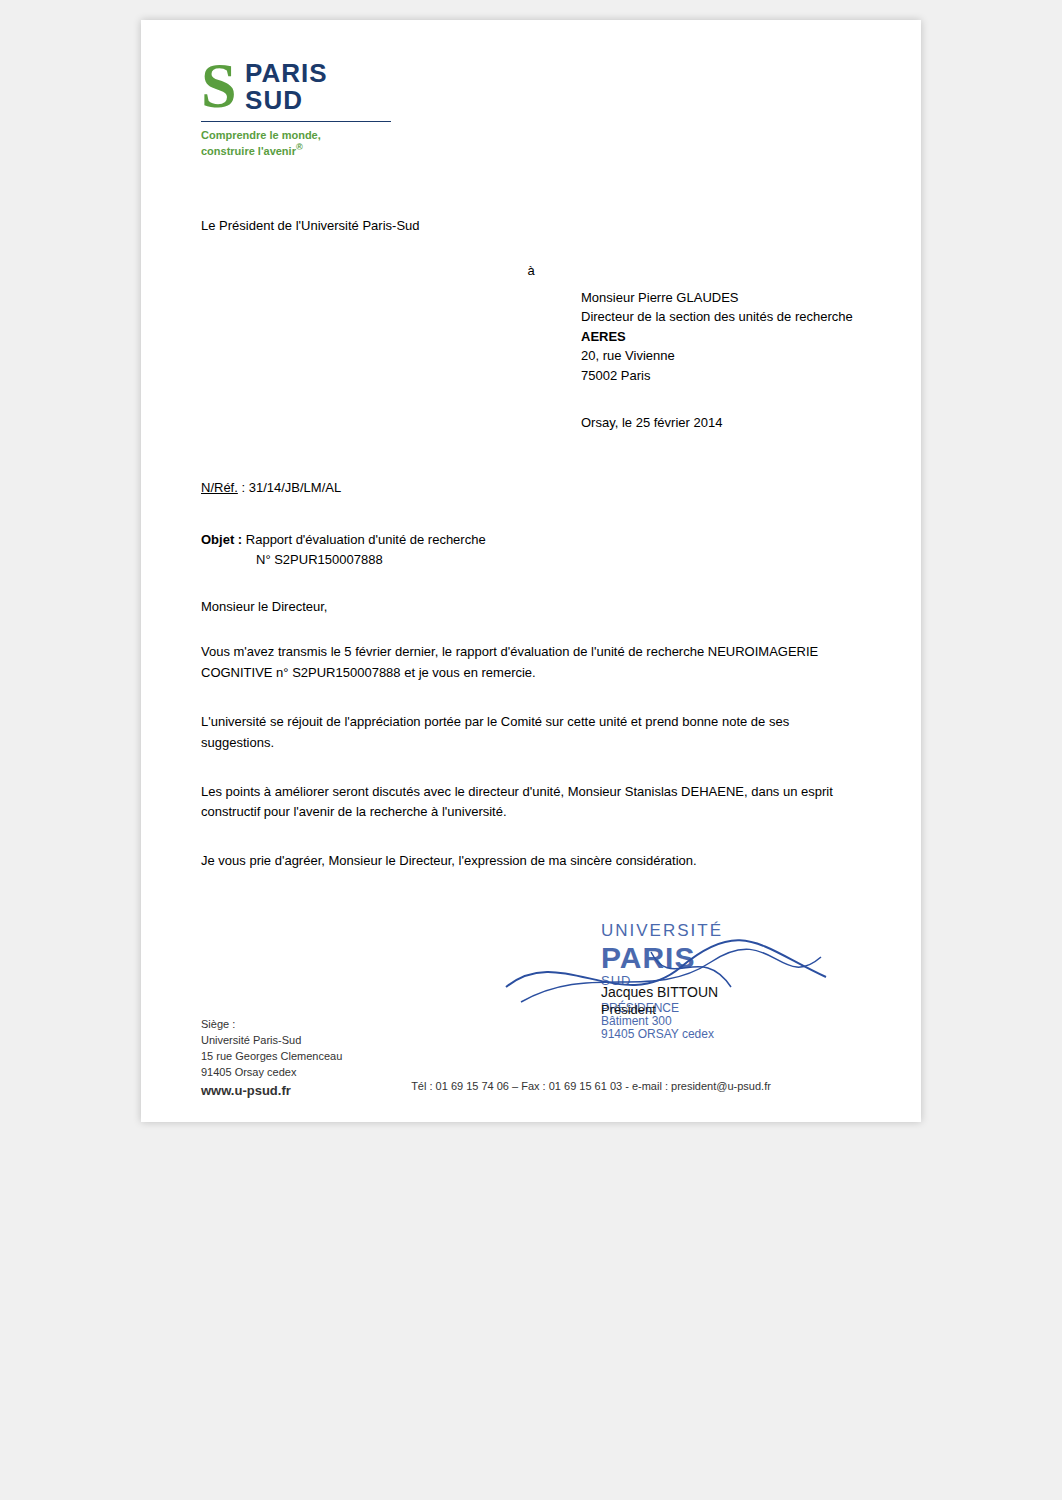S PARIS
SUD
Comprendre le monde,
construire l'avenir®
Le Président de l'Université Paris-Sud
à
Monsieur Pierre GLAUDES
Directeur de la section des unités de recherche
AERES
20, rue Vivienne
75002 Paris
Orsay, le 25 février 2014
N/Réf. : 31/14/JB/LM/AL
Objet : Rapport d'évaluation d'unité de recherche N° S2PUR150007888
Monsieur le Directeur,
Vous m'avez transmis le 5 février dernier, le rapport d'évaluation de l'unité de recherche NEUROIMAGERIE COGNITIVE n° S2PUR150007888 et je vous en remercie.
L'université se réjouit de l'appréciation portée par le Comité sur cette unité et prend bonne note de ses suggestions.
Les points à améliorer seront discutés avec le directeur d'unité, Monsieur Stanislas DEHAENE, dans un esprit constructif pour l'avenir de la recherche à l'université.
Je vous prie d'agréer, Monsieur le Directeur, l'expression de ma sincère considération.
UNIVERSITÉ
PARIS
SUD
PRÉSIDENCE
Bâtiment 300
91405 ORSAY cedex
Jacques BITTOUN
Président
Siège :
Université Paris-Sud
15 rue Georges Clemenceau
91405 Orsay cedex
www.u-psud.fr
Tél : 01 69 15 74 06 – Fax : 01 69 15 61 03 - e-mail : president@u-psud.fr